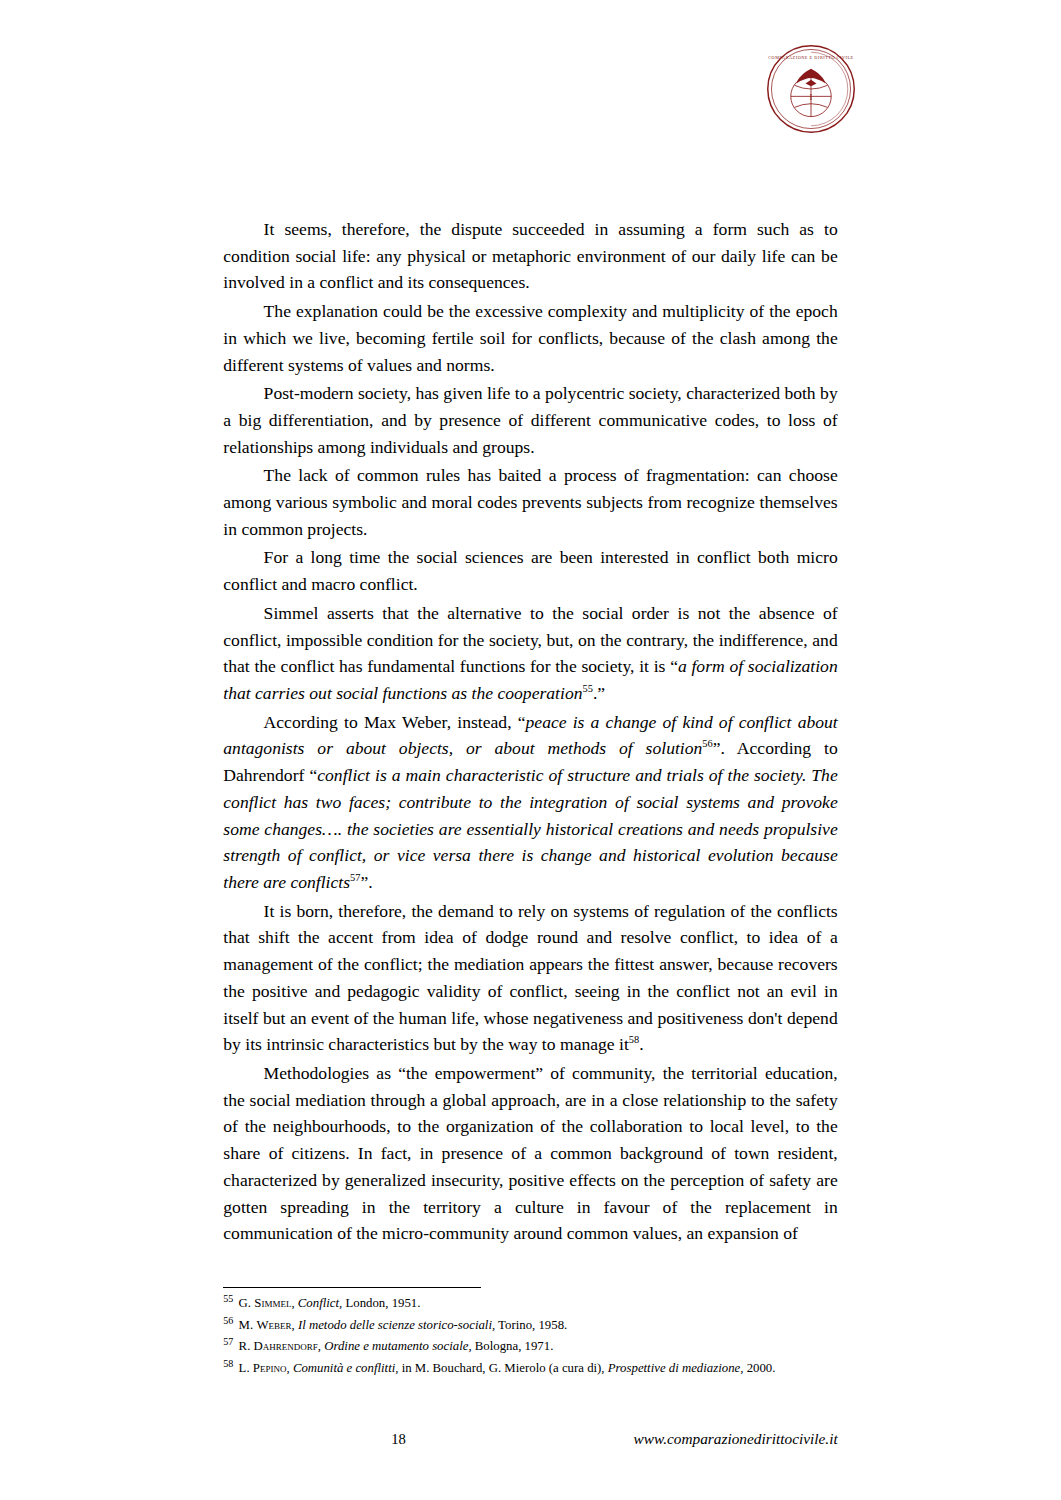COMPARAZIONE E DIRITTO CIVILE I
It seems, therefore, the dispute succeeded in assuming a form such as to condition social life: any physical or metaphoric environment of our daily life can be involved in a conflict and its consequences.
The explanation could be the excessive complexity and multiplicity of the epoch in which we live, becoming fertile soil for conflicts, because of the clash among the different systems of values and norms.
Post-modern society, has given life to a polycentric society, characterized both by a big differentiation, and by presence of different communicative codes, to loss of relationships among individuals and groups.
The lack of common rules has baited a process of fragmentation: can choose among various symbolic and moral codes prevents subjects from recognize themselves in common projects.
For a long time the social sciences are been interested in conflict both micro conflict and macro conflict.
Simmel asserts that the alternative to the social order is not the absence of conflict, impossible condition for the society, but, on the contrary, the indifference, and that the conflict has fundamental functions for the society, it is “a form of socialization that carries out social functions as the cooperation55.”
According to Max Weber, instead, “peace is a change of kind of conflict about antagonists or about objects, or about methods of solution56”. According to Dahrendorf “conflict is a main characteristic of structure and trials of the society. The conflict has two faces; contribute to the integration of social systems and provoke some changes…. the societies are essentially historical creations and needs propulsive strength of conflict, or vice versa there is change and historical evolution because there are conflicts57”.
It is born, therefore, the demand to rely on systems of regulation of the conflicts that shift the accent from idea of dodge round and resolve conflict, to idea of a management of the conflict; the mediation appears the fittest answer, because recovers the positive and pedagogic validity of conflict, seeing in the conflict not an evil in itself but an event of the human life, whose negativeness and positiveness don't depend by its intrinsic characteristics but by the way to manage it58.
Methodologies as “the empowerment” of community, the territorial education, the social mediation through a global approach, are in a close relationship to the safety of the neighbourhoods, to the organization of the collaboration to local level, to the share of citizens. In fact, in presence of a common background of town resident, characterized by generalized insecurity, positive effects on the perception of safety are gotten spreading in the territory a culture in favour of the replacement in communication of the micro-community around common values, an expansion of
55 G. Simmel, Conflict, London, 1951.
56 M. Weber, Il metodo delle scienze storico-sociali, Torino, 1958.
57 R. Dahrendorf, Ordine e mutamento sociale, Bologna, 1971.
58 L. Pepino, Comunità e conflitti, in M. Bouchard, G. Mierolo (a cura di), Prospettive di mediazione, 2000.
18
www.comparazionedirittocivile.it